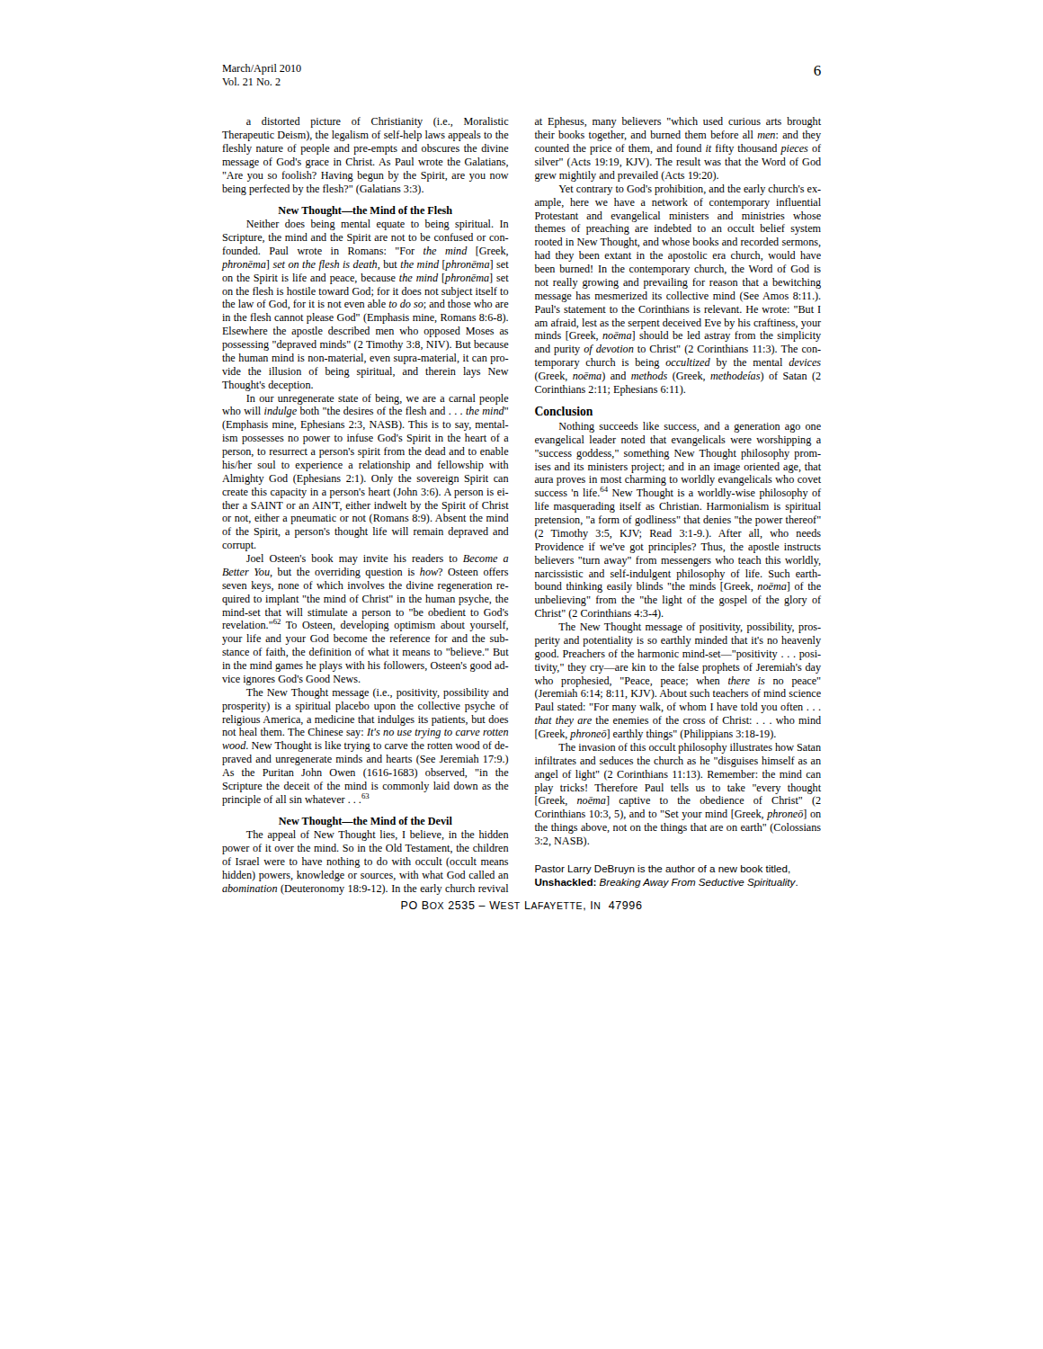March/April 2010
Vol. 21 No. 2
6
a distorted picture of Christianity (i.e., Moralistic Therapeutic Deism), the legalism of self-help laws appeals to the fleshly nature of people and pre-empts and obscures the divine message of God's grace in Christ. As Paul wrote the Galatians, "Are you so foolish? Having begun by the Spirit, are you now being perfected by the flesh?" (Galatians 3:3).
New Thought—the Mind of the Flesh
Neither does being mental equate to being spiritual. In Scripture, the mind and the Spirit are not to be confused or confounded. Paul wrote in Romans: "For the mind [Greek, phronēma] set on the flesh is death, but the mind [phronēma] set on the Spirit is life and peace, because the mind [phronēma] set on the flesh is hostile toward God; for it does not subject itself to the law of God, for it is not even able to do so; and those who are in the flesh cannot please God" (Emphasis mine, Romans 8:6-8). Elsewhere the apostle described men who opposed Moses as possessing "depraved minds" (2 Timothy 3:8, NIV). But because the human mind is non-material, even supra-material, it can provide the illusion of being spiritual, and therein lays New Thought's deception.
In our unregenerate state of being, we are a carnal people who will indulge both "the desires of the flesh and . . . the mind" (Emphasis mine, Ephesians 2:3, NASB). This is to say, mental-ism possesses no power to infuse God's Spirit in the heart of a person, to resurrect a person's spirit from the dead and to enable his/her soul to experience a relationship and fellowship with Almighty God (Ephesians 2:1). Only the sovereign Spirit can create this capacity in a person's heart (John 3:6). A person is either a SAINT or an AIN'T, either indwelt by the Spirit of Christ or not, either a pneumatic or not (Romans 8:9). Absent the mind of the Spirit, a person's thought life will remain depraved and corrupt.
Joel Osteen's book may invite his readers to Become a Better You, but the overriding question is how? Osteen offers seven keys, none of which involves the divine regeneration required to implant "the mind of Christ" in the human psyche, the mind-set that will stimulate a person to "be obedient to God's revelation."62 To Osteen, developing optimism about yourself, your life and your God become the reference for and the substance of faith, the definition of what it means to "believe." But in the mind games he plays with his followers, Osteen's good advice ignores God's Good News.
The New Thought message (i.e., positivity, possibility and prosperity) is a spiritual placebo upon the collective psyche of religious America, a medicine that indulges its patients, but does not heal them. The Chinese say: It's no use trying to carve rotten wood. New Thought is like trying to carve the rotten wood of depraved and unregenerate minds and hearts (See Jeremiah 17:9.) As the Puritan John Owen (1616-1683) observed, "in the Scripture the deceit of the mind is commonly laid down as the principle of all sin whatever . . .63
New Thought—the Mind of the Devil
The appeal of New Thought lies, I believe, in the hidden power of it over the mind. So in the Old Testament, the children of Israel were to have nothing to do with occult (occult means hidden) powers, knowledge or sources, with what God called an abomination (Deuteronomy 18:9-12). In the early church revival at Ephesus, many believers "which used curious arts brought their books together, and burned them before all men: and they counted the price of them, and found it fifty thousand pieces of silver" (Acts 19:19, KJV). The result was that the Word of God grew mightily and prevailed (Acts 19:20).
Yet contrary to God's prohibition, and the early church's example, here we have a network of contemporary influential Protestant and evangelical ministers and ministries whose themes of preaching are indebted to an occult belief system rooted in New Thought, and whose books and recorded sermons, had they been extant in the apostolic era church, would have been burned! In the contemporary church, the Word of God is not really growing and prevailing for reason that a bewitching message has mesmerized its collective mind (See Amos 8:11.). Paul's statement to the Corinthians is relevant. He wrote: "But I am afraid, lest as the serpent deceived Eve by his craftiness, your minds [Greek, noēma] should be led astray from the simplicity and purity of devotion to Christ" (2 Corinthians 11:3). The contemporary church is being occultized by the mental devices (Greek, noēma) and methods (Greek, methodeías) of Satan (2 Corinthians 2:11; Ephesians 6:11).
Conclusion
Nothing succeeds like success, and a generation ago one evangelical leader noted that evangelicals were worshipping a "success goddess," something New Thought philosophy promises and its ministers project; and in an image oriented age, that aura proves in most charming to worldly evangelicals who covet success 'n life.64 New Thought is a worldly-wise philosophy of life masquerading itself as Christian. Harmonialism is spiritual pretension, "a form of godliness" that denies "the power thereof" (2 Timothy 3:5, KJV; Read 3:1-9.). After all, who needs Providence if we've got principles? Thus, the apostle instructs believers "turn away" from messengers who teach this worldly, narcissistic and self-indulgent philosophy of life. Such earth-bound thinking easily blinds "the minds [Greek, noēma] of the unbelieving" from the "the light of the gospel of the glory of Christ" (2 Corinthians 4:3-4).
The New Thought message of positivity, possibility, prosperity and potentiality is so earthly minded that it's no heavenly good. Preachers of the harmonic mind-set—"positivity . . . positivity," they cry—are kin to the false prophets of Jeremiah's day who prophesied, "Peace, peace; when there is no peace" (Jeremiah 6:14; 8:11, KJV). About such teachers of mind science Paul stated: "For many walk, of whom I have told you often . . . that they are the enemies of the cross of Christ: . . . who mind [Greek, phroneō] earthly things" (Philippians 3:18-19).
The invasion of this occult philosophy illustrates how Satan infiltrates and seduces the church as he "disguises himself as an angel of light" (2 Corinthians 11:13). Remember: the mind can play tricks! Therefore Paul tells us to take "every thought [Greek, noēma] captive to the obedience of Christ" (2 Corinthians 10:3, 5), and to "Set your mind [Greek, phroneō] on the things above, not on the things that are on earth" (Colossians 3:2, NASB).
Pastor Larry DeBruyn is the author of a new book titled, Unshackled: Breaking Away From Seductive Spirituality.
PO BOX 2535 – WEST LAFAYETTE, IN 47996